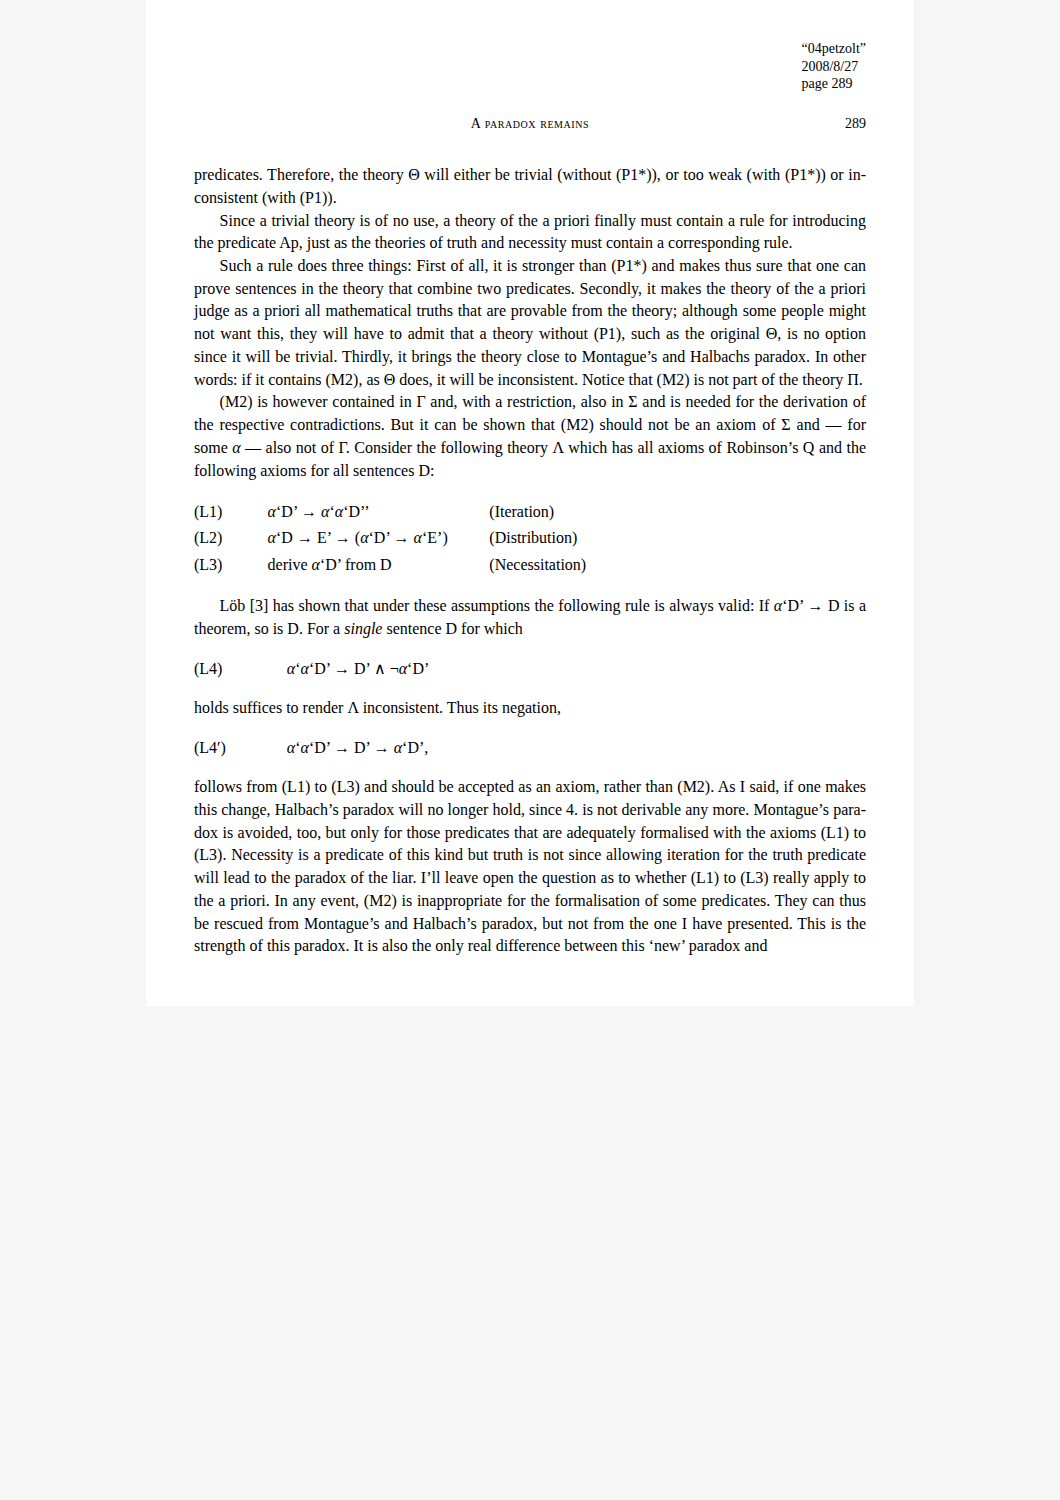“04petzolt”
2008/8/27
page 289
A paradox remains289
predicates. Therefore, the theory Θ will either be trivial (without (P1*)), or too weak (with (P1*)) or inconsistent (with (P1)).
Since a trivial theory is of no use, a theory of the a priori finally must contain a rule for introducing the predicate Ap, just as the theories of truth and necessity must contain a corresponding rule.
Such a rule does three things: First of all, it is stronger than (P1*) and makes thus sure that one can prove sentences in the theory that combine two predicates. Secondly, it makes the theory of the a priori judge as a priori all mathematical truths that are provable from the theory; although some people might not want this, they will have to admit that a theory without (P1), such as the original Θ, is no option since it will be trivial. Thirdly, it brings the theory close to Montague’s and Halbachs paradox. In other words: if it contains (M2), as Θ does, it will be inconsistent. Notice that (M2) is not part of the theory Π.
(M2) is however contained in Γ and, with a restriction, also in Σ and is needed for the derivation of the respective contradictions. But it can be shown that (M2) should not be an axiom of Σ and — for some α — also not of Γ. Consider the following theory Λ which has all axioms of Robinson’s Q and the following axioms for all sentences D:
| (L1) | α ‘D’ → α ‘ α ‘D’’ | (Iteration) |
| (L2) | α ‘D → E’ → ( α ‘D’ → α ‘E’) | (Distribution) |
| (L3) | derive α ‘D’ from D | (Necessitation) |
Löb [3] has shown that under these assumptions the following rule is always valid: If α‘D’ → D is a theorem, so is D. For a single sentence D for which
(L4) α‘α‘D’ → D’ ∧ ¬α‘D’
holds suffices to render Λ inconsistent. Thus its negation,
(L4′) α‘α‘D’ → D’ → α‘D’,
follows from (L1) to (L3) and should be accepted as an axiom, rather than (M2). As I said, if one makes this change, Halbach’s paradox will no longer hold, since 4. is not derivable any more. Montague’s paradox is avoided, too, but only for those predicates that are adequately formalised with the axioms (L1) to (L3). Necessity is a predicate of this kind but truth is not since allowing iteration for the truth predicate will lead to the paradox of the liar. I’ll leave open the question as to whether (L1) to (L3) really apply to the a priori. In any event, (M2) is inappropriate for the formalisation of some predicates. They can thus be rescued from Montague’s and Halbach’s paradox, but not from the one I have presented. This is the strength of this paradox. It is also the only real difference between this ‘new’ paradox and